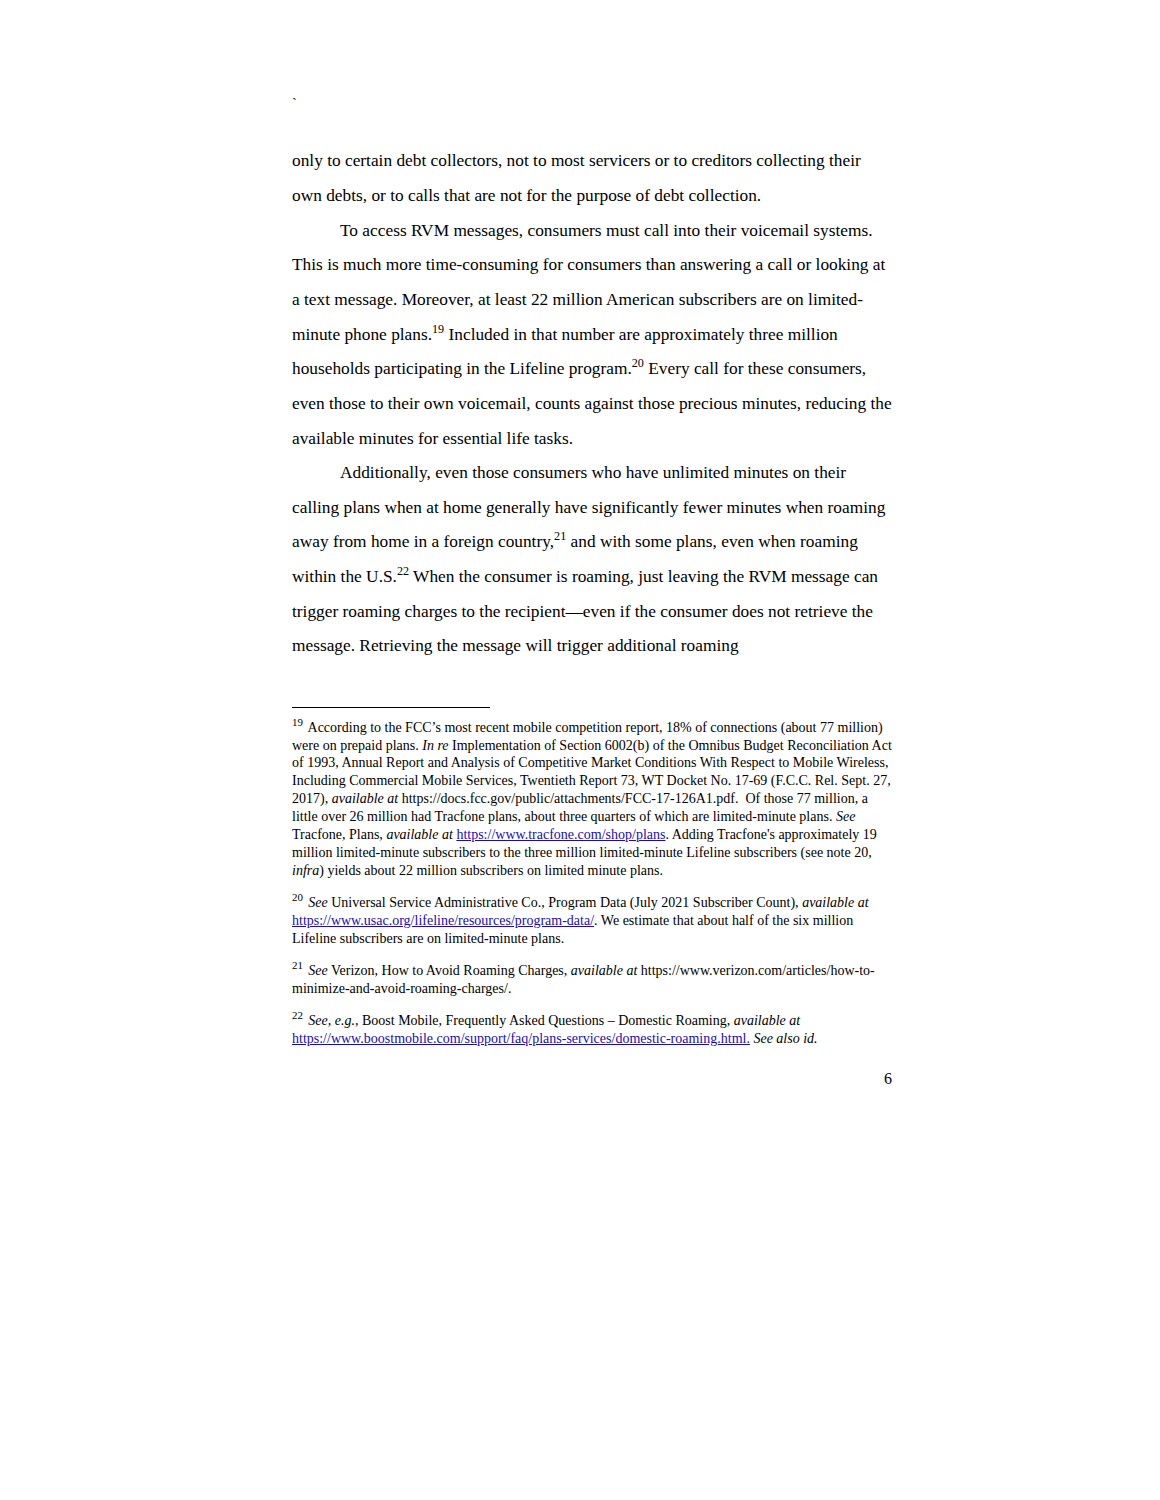`
only to certain debt collectors, not to most servicers or to creditors collecting their own debts, or to calls that are not for the purpose of debt collection.
To access RVM messages, consumers must call into their voicemail systems. This is much more time-consuming for consumers than answering a call or looking at a text message. Moreover, at least 22 million American subscribers are on limited-minute phone plans.19 Included in that number are approximately three million households participating in the Lifeline program.20 Every call for these consumers, even those to their own voicemail, counts against those precious minutes, reducing the available minutes for essential life tasks.
Additionally, even those consumers who have unlimited minutes on their calling plans when at home generally have significantly fewer minutes when roaming away from home in a foreign country,21 and with some plans, even when roaming within the U.S.22 When the consumer is roaming, just leaving the RVM message can trigger roaming charges to the recipient—even if the consumer does not retrieve the message. Retrieving the message will trigger additional roaming
19 According to the FCC’s most recent mobile competition report, 18% of connections (about 77 million) were on prepaid plans. In re Implementation of Section 6002(b) of the Omnibus Budget Reconciliation Act of 1993, Annual Report and Analysis of Competitive Market Conditions With Respect to Mobile Wireless, Including Commercial Mobile Services, Twentieth Report 73, WT Docket No. 17-69 (F.C.C. Rel. Sept. 27, 2017), available at https://docs.fcc.gov/public/attachments/FCC-17-126A1.pdf. Of those 77 million, a little over 26 million had Tracfone plans, about three quarters of which are limited-minute plans. See Tracfone, Plans, available at https://www.tracfone.com/shop/plans. Adding Tracfone's approximately 19 million limited-minute subscribers to the three million limited-minute Lifeline subscribers (see note 20, infra) yields about 22 million subscribers on limited minute plans.
20 See Universal Service Administrative Co., Program Data (July 2021 Subscriber Count), available at https://www.usac.org/lifeline/resources/program-data/. We estimate that about half of the six million Lifeline subscribers are on limited-minute plans.
21 See Verizon, How to Avoid Roaming Charges, available at https://www.verizon.com/articles/how-to-minimize-and-avoid-roaming-charges/.
22 See, e.g., Boost Mobile, Frequently Asked Questions – Domestic Roaming, available at https://www.boostmobile.com/support/faq/plans-services/domestic-roaming.html. See also id.
6